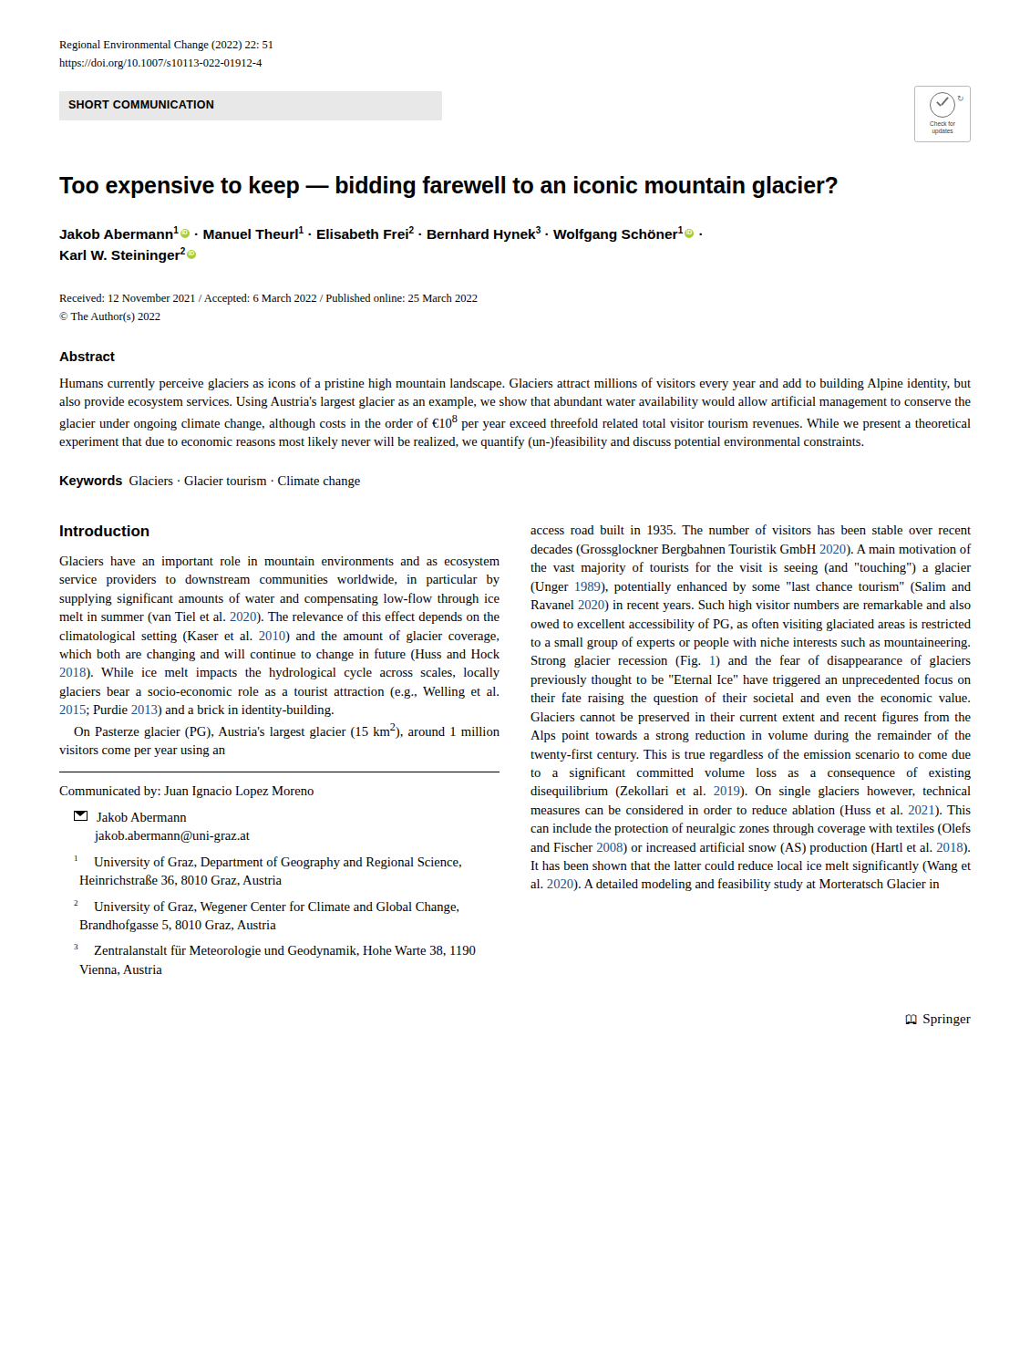Regional Environmental Change (2022) 22: 51
https://doi.org/10.1007/s10113-022-01912-4
SHORT COMMUNICATION
↻
Check for
updates
Too expensive to keep — bidding farewell to an iconic mountain glacier?
Jakob Abermann1 · Manuel Theurl1 · Elisabeth Frei2 · Bernhard Hynek3 · Wolfgang Schöner1 ·
Karl W. Steininger2
Received: 12 November 2021 / Accepted: 6 March 2022 / Published online: 25 March 2022
© The Author(s) 2022
Abstract
Humans currently perceive glaciers as icons of a pristine high mountain landscape. Glaciers attract millions of visitors every year and add to building Alpine identity, but also provide ecosystem services. Using Austria's largest glacier as an example, we show that abundant water availability would allow artificial management to conserve the glacier under ongoing climate change, although costs in the order of €108 per year exceed threefold related total visitor tourism revenues. While we present a theoretical experiment that due to economic reasons most likely never will be realized, we quantify (un-)feasibility and discuss potential environmental constraints.
Keywords Glaciers · Glacier tourism · Climate change
Introduction
Glaciers have an important role in mountain environments and as ecosystem service providers to downstream communities worldwide, in particular by supplying significant amounts of water and compensating low-flow through ice melt in summer (van Tiel et al. 2020). The relevance of this effect depends on the climatological setting (Kaser et al. 2010) and the amount of glacier coverage, which both are changing and will continue to change in future (Huss and Hock 2018). While ice melt impacts the hydrological cycle across scales, locally glaciers bear a socio-economic role as a tourist attraction (e.g., Welling et al. 2015; Purdie 2013) and a brick in identity-building.
On Pasterze glacier (PG), Austria's largest glacier (15 km2), around 1 million visitors come per year using an
Communicated by: Juan Ignacio Lopez Moreno
Jakob Abermann
jakob.abermann@uni-graz.at
1 University of Graz, Department of Geography and Regional Science, Heinrichstraße 36, 8010 Graz, Austria
2 University of Graz, Wegener Center for Climate and Global Change, Brandhofgasse 5, 8010 Graz, Austria
3 Zentralanstalt für Meteorologie und Geodynamik, Hohe Warte 38, 1190 Vienna, Austria
access road built in 1935. The number of visitors has been stable over recent decades (Grossglockner Bergbahnen Touristik GmbH 2020). A main motivation of the vast majority of tourists for the visit is seeing (and "touching") a glacier (Unger 1989), potentially enhanced by some "last chance tourism" (Salim and Ravanel 2020) in recent years. Such high visitor numbers are remarkable and also owed to excellent accessibility of PG, as often visiting glaciated areas is restricted to a small group of experts or people with niche interests such as mountaineering. Strong glacier recession (Fig. 1) and the fear of disappearance of glaciers previously thought to be "Eternal Ice" have triggered an unprecedented focus on their fate raising the question of their societal and even the economic value. Glaciers cannot be preserved in their current extent and recent figures from the Alps point towards a strong reduction in volume during the remainder of the twenty-first century. This is true regardless of the emission scenario to come due to a significant committed volume loss as a consequence of existing disequilibrium (Zekollari et al. 2019). On single glaciers however, technical measures can be considered in order to reduce ablation (Huss et al. 2021). This can include the protection of neuralgic zones through coverage with textiles (Olefs and Fischer 2008) or increased artificial snow (AS) production (Hartl et al. 2018). It has been shown that the latter could reduce local ice melt significantly (Wang et al. 2020). A detailed modeling and feasibility study at Morteratsch Glacier in
🕮Springer